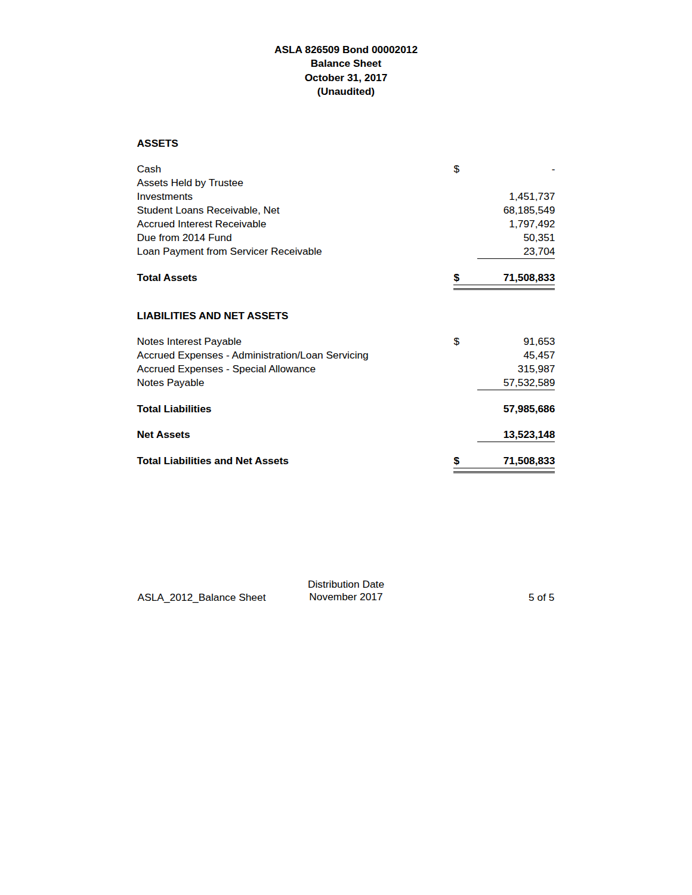ASLA 826509 Bond 00002012
Balance Sheet
October 31, 2017
(Unaudited)
| ASSETS | | | |
| Cash | | $ | - |
| Assets Held by Trustee | | | |
| Investments | | | 1,451,737 |
| Student Loans Receivable, Net | | | 68,185,549 |
| Accrued Interest Receivable | | | 1,797,492 |
| Due from 2014 Fund | | | 50,351 |
| Loan Payment from Servicer Receivable | | | 23,704 |
| Total Assets | | $ | 71,508,833 |
| LIABILITIES AND NET ASSETS | | | |
| Notes Interest Payable | | $ | 91,653 |
| Accrued Expenses - Administration/Loan Servicing | | | 45,457 |
| Accrued Expenses - Special Allowance | | | 315,987 |
| Notes Payable | | | 57,532,589 |
| Total Liabilities | | | 57,985,686 |
| Net Assets | | | 13,523,148 |
| Total Liabilities and Net Assets | | $ | 71,508,833 |
| ASLA_2012_Balance Sheet | Distribution Date November 2017 | 5 of 5 |